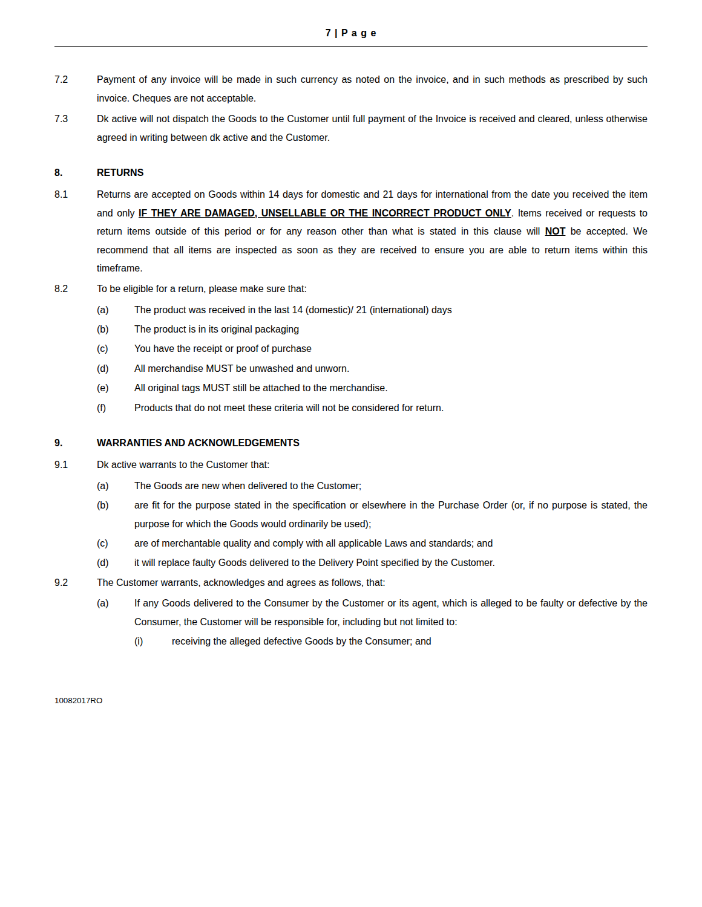7 | P a g e
7.2
Payment of any invoice will be made in such currency as noted on the invoice, and in such methods as prescribed by such invoice. Cheques are not acceptable.
7.3
Dk active will not dispatch the Goods to the Customer until full payment of the Invoice is received and cleared, unless otherwise agreed in writing between dk active and the Customer.
8.
RETURNS
8.1
Returns are accepted on Goods within 14 days for domestic and 21 days for international from the date you received the item and only IF THEY ARE DAMAGED, UNSELLABLE OR THE INCORRECT PRODUCT ONLY. Items received or requests to return items outside of this period or for any reason other than what is stated in this clause will NOT be accepted. We recommend that all items are inspected as soon as they are received to ensure you are able to return items within this timeframe.
8.2
To be eligible for a return, please make sure that:
(a)
The product was received in the last 14 (domestic)/ 21 (international) days
(b)
The product is in its original packaging
(c)
You have the receipt or proof of purchase
(d)
All merchandise MUST be unwashed and unworn.
(e)
All original tags MUST still be attached to the merchandise.
(f)
Products that do not meet these criteria will not be considered for return.
9.
WARRANTIES AND ACKNOWLEDGEMENTS
9.1
Dk active warrants to the Customer that:
(a)
The Goods are new when delivered to the Customer;
(b)
are fit for the purpose stated in the specification or elsewhere in the Purchase Order (or, if no purpose is stated, the purpose for which the Goods would ordinarily be used);
(c)
are of merchantable quality and comply with all applicable Laws and standards; and
(d)
it will replace faulty Goods delivered to the Delivery Point specified by the Customer.
9.2
The Customer warrants, acknowledges and agrees as follows, that:
(a)
If any Goods delivered to the Consumer by the Customer or its agent, which is alleged to be faulty or defective by the Consumer, the Customer will be responsible for, including but not limited to:
(i)
receiving the alleged defective Goods by the Consumer; and
10082017RO